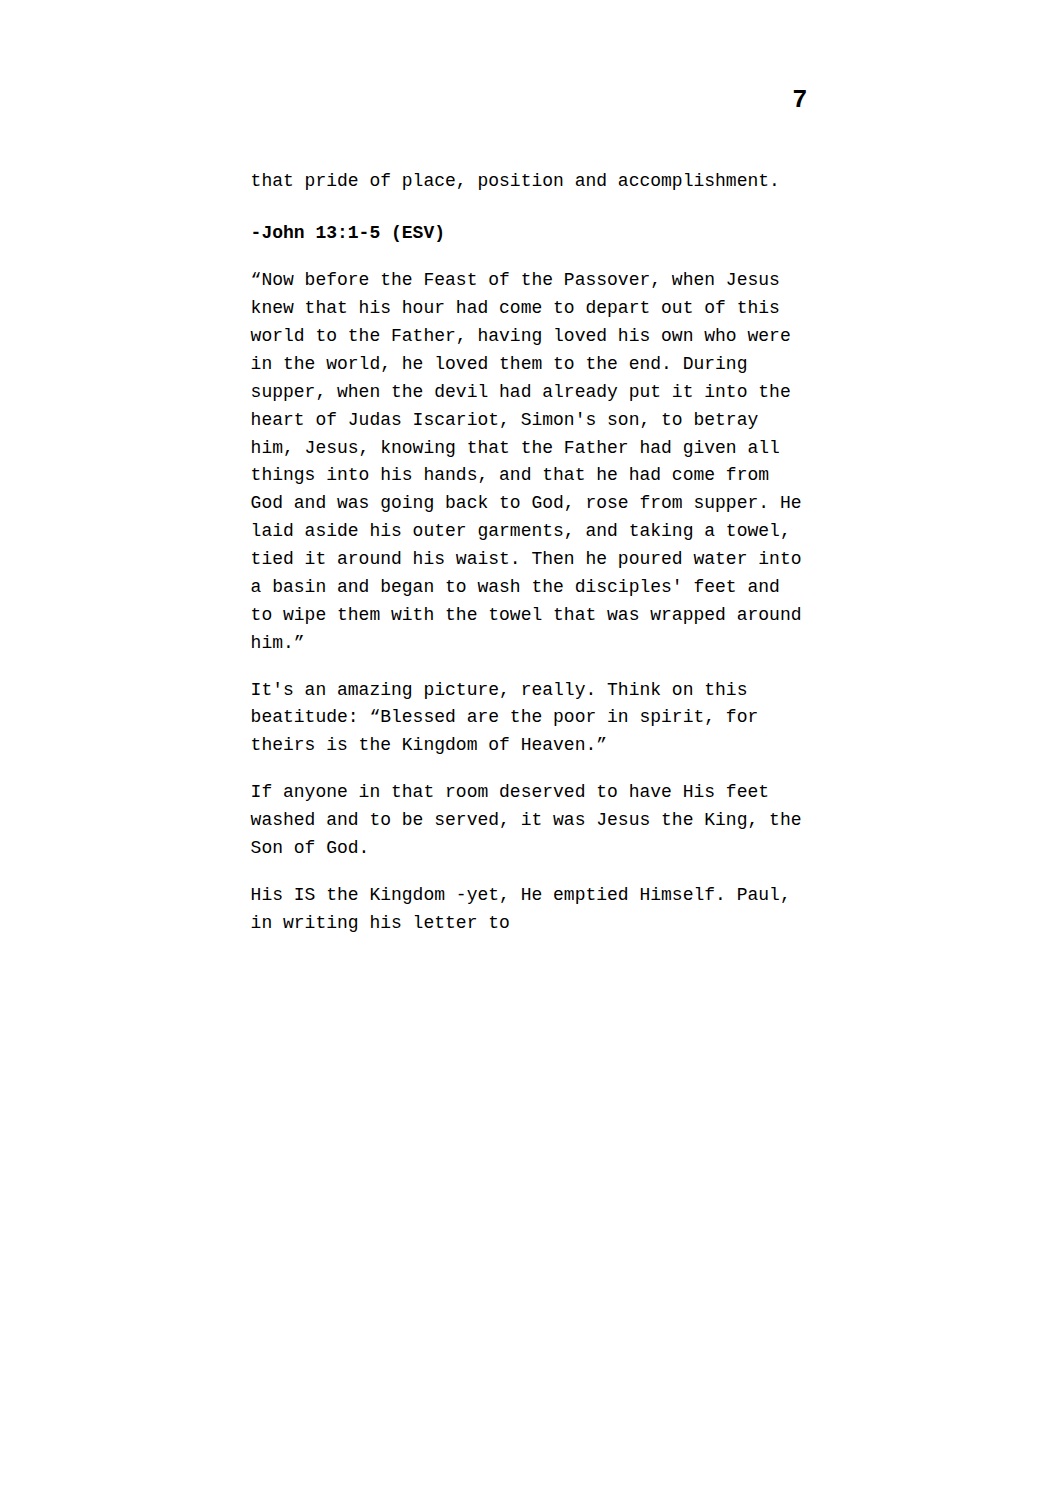7
that pride of place, position and accomplishment.
-John 13:1-5 (ESV)
“Now before the Feast of the Passover, when Jesus knew that his hour had come to depart out of this world to the Father, having loved his own who were in the world, he loved them to the end. During supper, when the devil had already put it into the heart of Judas Iscariot, Simon's son, to betray him, Jesus, knowing that the Father had given all things into his hands, and that he had come from God and was going back to God, rose from supper. He laid aside his outer garments, and taking a towel, tied it around his waist. Then he poured water into a basin and began to wash the disciples' feet and to wipe them with the towel that was wrapped around him.”
It's an amazing picture, really. Think on this beatitude: “Blessed are the poor in spirit, for theirs is the Kingdom of Heaven.”
If anyone in that room deserved to have His feet washed and to be served, it was Jesus the King, the Son of God.
His IS the Kingdom -yet, He emptied Himself. Paul, in writing his letter to